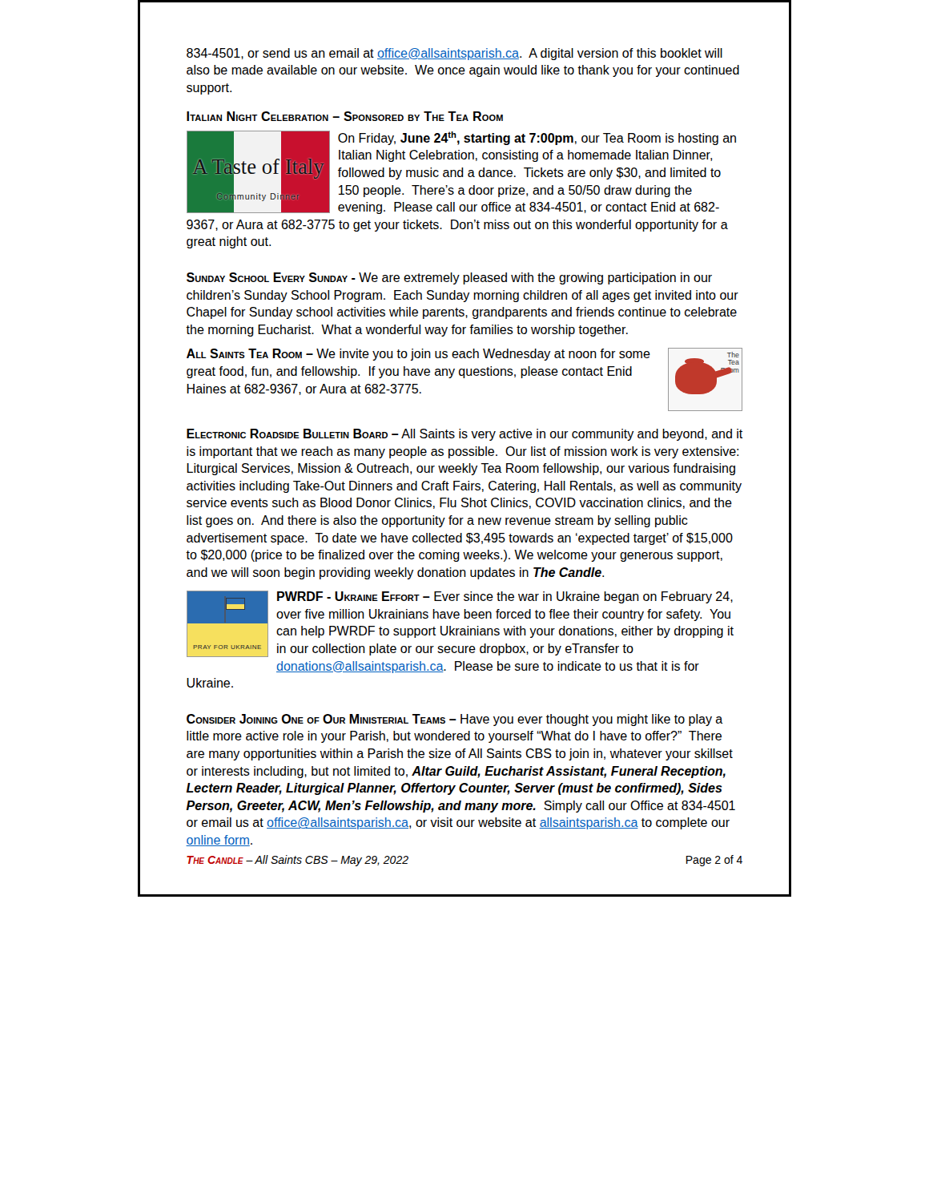834-4501, or send us an email at office@allsaintsparish.ca. A digital version of this booklet will also be made available on our website. We once again would like to thank you for your continued support.
Italian Night Celebration – Sponsored by The Tea Room
A Taste of Italy
Community Dinner
On Friday, June 24th, starting at 7:00pm, our Tea Room is hosting an Italian Night Celebration, consisting of a homemade Italian Dinner, followed by music and a dance. Tickets are only $30, and limited to 150 people. There’s a door prize, and a 50/50 draw during the evening. Please call our office at 834-4501, or contact Enid at 682-9367, or Aura at 682-3775 to get your tickets. Don’t miss out on this wonderful opportunity for a great night out.
Sunday School Every Sunday - We are extremely pleased with the growing participation in our children’s Sunday School Program. Each Sunday morning children of all ages get invited into our Chapel for Sunday school activities while parents, grandparents and friends continue to celebrate the morning Eucharist. What a wonderful way for families to worship together.
The
Tea
Room
All Saints Tea Room – We invite you to join us each Wednesday at noon for some great food, fun, and fellowship. If you have any questions, please contact Enid Haines at 682-9367, or Aura at 682-3775.
Electronic Roadside Bulletin Board – All Saints is very active in our community and beyond, and it is important that we reach as many people as possible. Our list of mission work is very extensive: Liturgical Services, Mission & Outreach, our weekly Tea Room fellowship, our various fundraising activities including Take-Out Dinners and Craft Fairs, Catering, Hall Rentals, as well as community service events such as Blood Donor Clinics, Flu Shot Clinics, COVID vaccination clinics, and the list goes on. And there is also the opportunity for a new revenue stream by selling public advertisement space. To date we have collected $3,495 towards an ‘expected target’ of $15,000 to $20,000 (price to be finalized over the coming weeks.). We welcome your generous support, and we will soon begin providing weekly donation updates in The Candle.
PRAY FOR UKRAINE
PWRDF - Ukraine Effort – Ever since the war in Ukraine began on February 24, over five million Ukrainians have been forced to flee their country for safety. You can help PWRDF to support Ukrainians with your donations, either by dropping it in our collection plate or our secure dropbox, or by eTransfer to donations@allsaintsparish.ca. Please be sure to indicate to us that it is for Ukraine.
Consider Joining One of Our Ministerial Teams – Have you ever thought you might like to play a little more active role in your Parish, but wondered to yourself “What do I have to offer?” There are many opportunities within a Parish the size of All Saints CBS to join in, whatever your skillset or interests including, but not limited to, Altar Guild, Eucharist Assistant, Funeral Reception, Lectern Reader, Liturgical Planner, Offertory Counter, Server (must be confirmed), Sides Person, Greeter, ACW, Men’s Fellowship, and many more. Simply call our Office at 834-4501 or email us at office@allsaintsparish.ca, or visit our website at allsaintsparish.ca to complete our online form.
The Candle – All Saints CBS – May 29, 2022
Page 2 of 4